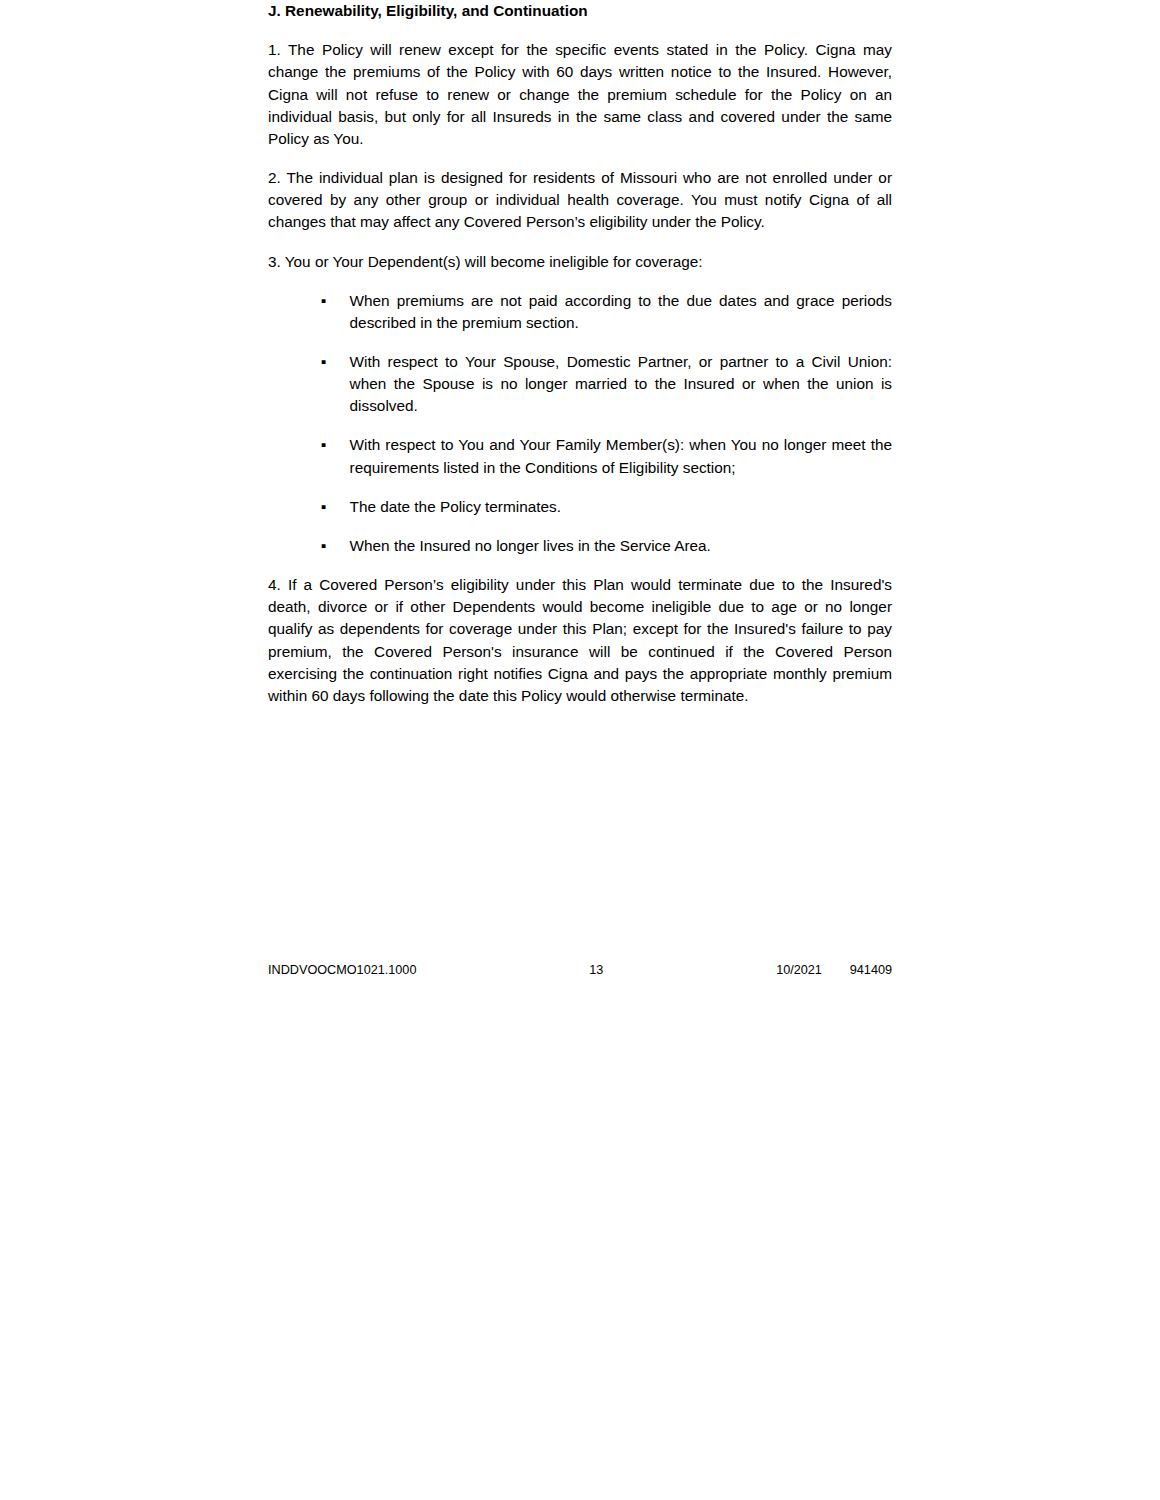J. Renewability, Eligibility, and Continuation
1. The Policy will renew except for the specific events stated in the Policy. Cigna may change the premiums of the Policy with 60 days written notice to the Insured. However, Cigna will not refuse to renew or change the premium schedule for the Policy on an individual basis, but only for all Insureds in the same class and covered under the same Policy as You.
2. The individual plan is designed for residents of Missouri who are not enrolled under or covered by any other group or individual health coverage. You must notify Cigna of all changes that may affect any Covered Person’s eligibility under the Policy.
3. You or Your Dependent(s) will become ineligible for coverage:
When premiums are not paid according to the due dates and grace periods described in the premium section.
With respect to Your Spouse, Domestic Partner, or partner to a Civil Union: when the Spouse is no longer married to the Insured or when the union is dissolved.
With respect to You and Your Family Member(s): when You no longer meet the requirements listed in the Conditions of Eligibility section;
The date the Policy terminates.
When the Insured no longer lives in the Service Area.
4. If a Covered Person’s eligibility under this Plan would terminate due to the Insured's death, divorce or if other Dependents would become ineligible due to age or no longer qualify as dependents for coverage under this Plan; except for the Insured's failure to pay premium, the Covered Person's insurance will be continued if the Covered Person exercising the continuation right notifies Cigna and pays the appropriate monthly premium within 60 days following the date this Policy would otherwise terminate.
INDDVOOCMO1021.1000
13
10/2021941409